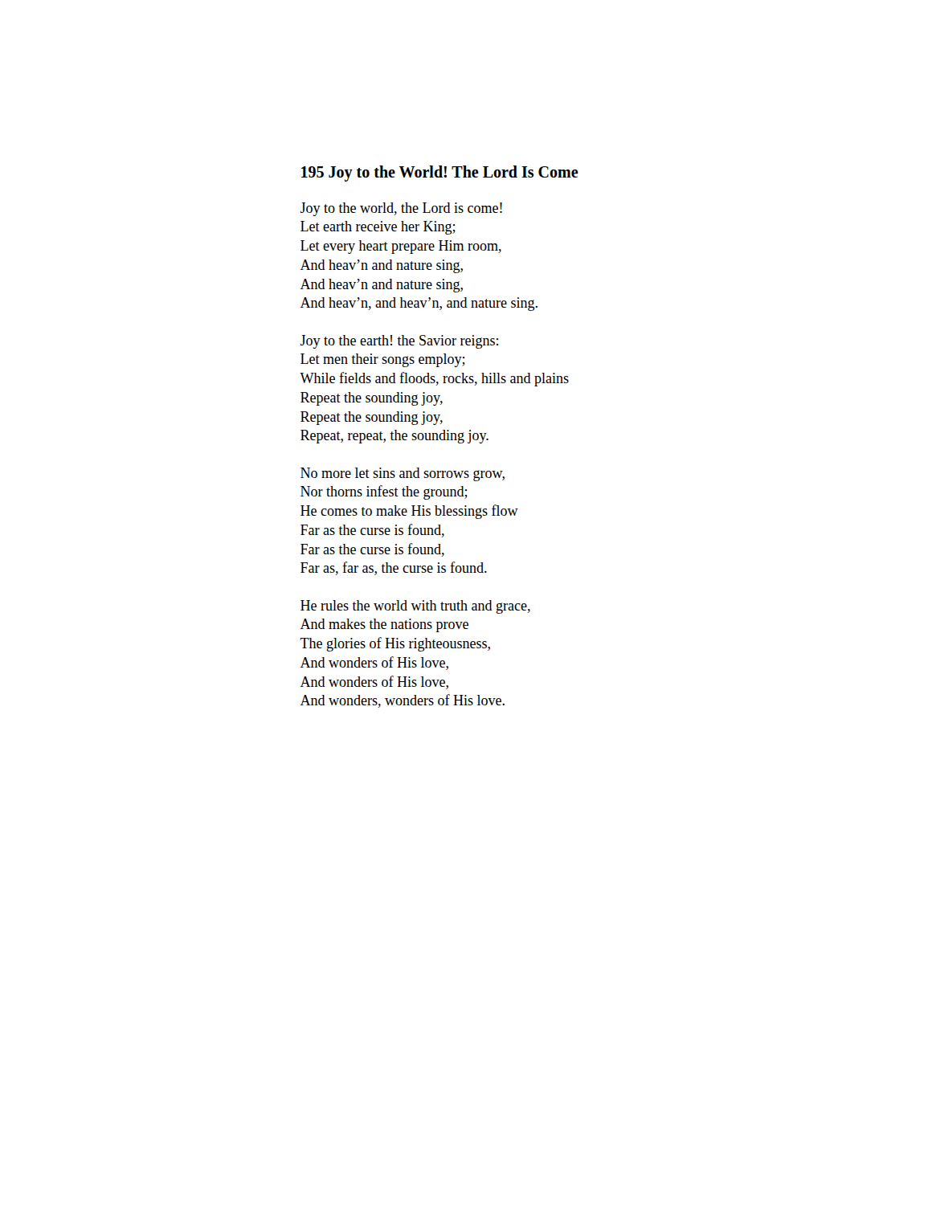195 Joy to the World! The Lord Is Come
Joy to the world, the Lord is come!
Let earth receive her King;
Let every heart prepare Him room,
And heav’n and nature sing,
And heav’n and nature sing,
And heav’n, and heav’n, and nature sing.
Joy to the earth! the Savior reigns:
Let men their songs employ;
While fields and floods, rocks, hills and plains
Repeat the sounding joy,
Repeat the sounding joy,
Repeat, repeat, the sounding joy.
No more let sins and sorrows grow,
Nor thorns infest the ground;
He comes to make His blessings flow
Far as the curse is found,
Far as the curse is found,
Far as, far as, the curse is found.
He rules the world with truth and grace,
And makes the nations prove
The glories of His righteousness,
And wonders of His love,
And wonders of His love,
And wonders, wonders of His love.